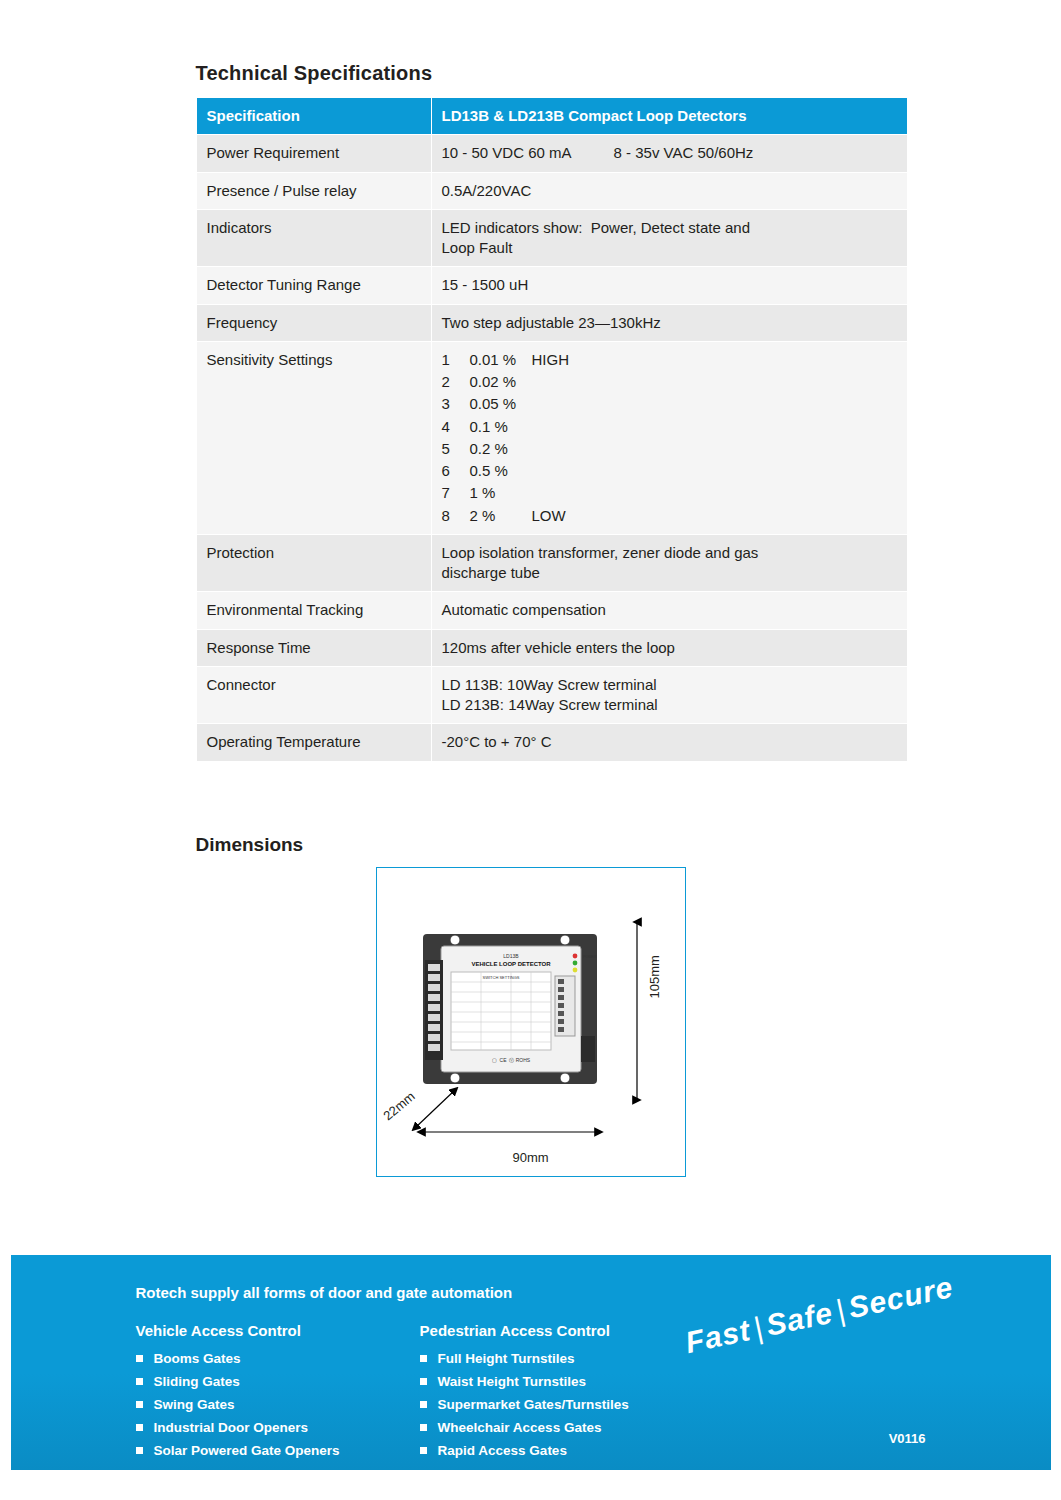Technical Specifications
| Specification | LD13B & LD213B Compact Loop Detectors |
| --- | --- |
| Power Requirement | 10 - 50 VDC 60 mA 8 - 35v VAC 50/60Hz |
| Presence / Pulse relay | 0.5A/220VAC |
| Indicators | LED indicators show: Power, Detect state and Loop Fault |
| Detector Tuning Range | 15 - 1500 uH |
| Frequency | Two step adjustable 23—130kHz |
| Sensitivity Settings | 1 0.01 % HIGH 2 0.02 % 3 0.05 % 4 0.1 % 5 0.2 % 6 0.5 % 7 1 % 8 2 % LOW |
| Protection | Loop isolation transformer, zener diode and gas discharge tube |
| Environmental Tracking | Automatic compensation |
| Response Time | 120ms after vehicle enters the loop |
| Connector | LD 113B: 10Way Screw terminal LD 213B: 14Way Screw terminal |
| Operating Temperature | -20°C to + 70° C |
Dimensions
LD13B VEHICLE LOOP DETECTOR SWITCH SETTINGS POWER ▢ CE Ⓥ ROHS
105mm
90mm
22mm
Rotech supply all forms of door and gate automation
Vehicle Access Control
Booms Gates
Sliding Gates
Swing Gates
Industrial Door Openers
Solar Powered Gate Openers
Pedestrian Access Control
Full Height Turnstiles
Waist Height Turnstiles
Supermarket Gates/Turnstiles
Wheelchair Access Gates
Rapid Access Gates
For more information: t: +61 07 3205 1123|www.rotech.com.au|e: info@rotech.com.au
Fast|Safe|Secure
V0116